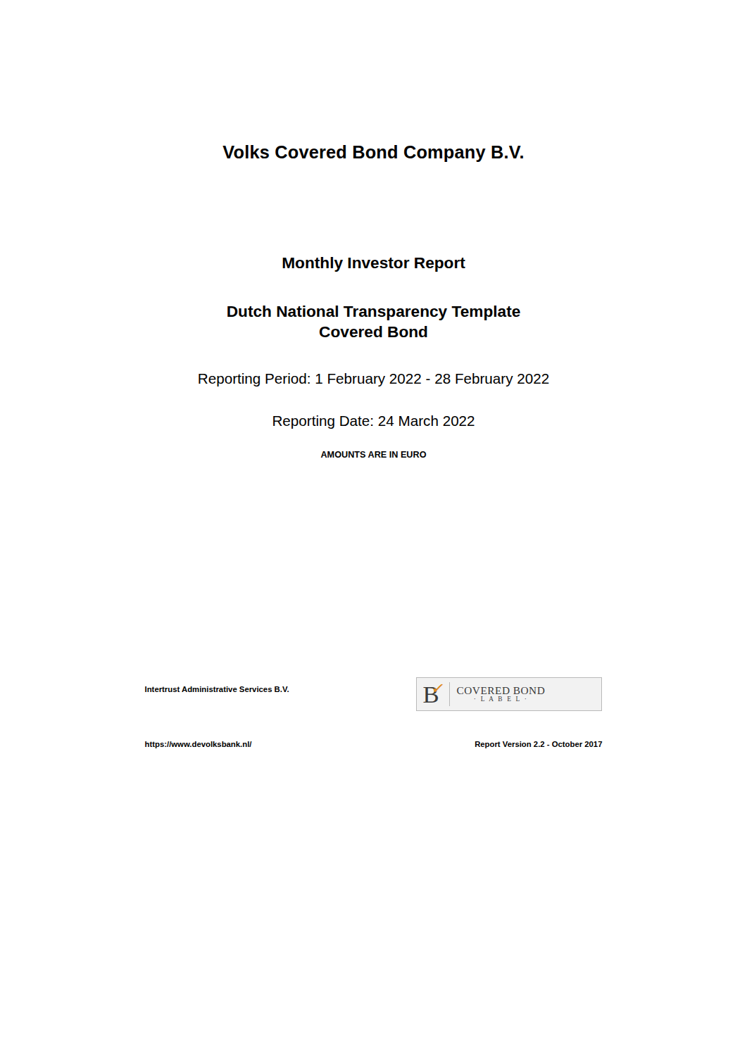Volks Covered Bond Company B.V.
Monthly Investor Report
Dutch National Transparency Template
Covered Bond
Reporting Period: 1 February 2022 - 28 February 2022
Reporting Date: 24 March 2022
AMOUNTS ARE IN EURO
Intertrust Administrative Services B.V.
B✓
Covered Bond
· L A B E L ·
https://www.devolksbank.nl/ Report Version 2.2 - October 2017